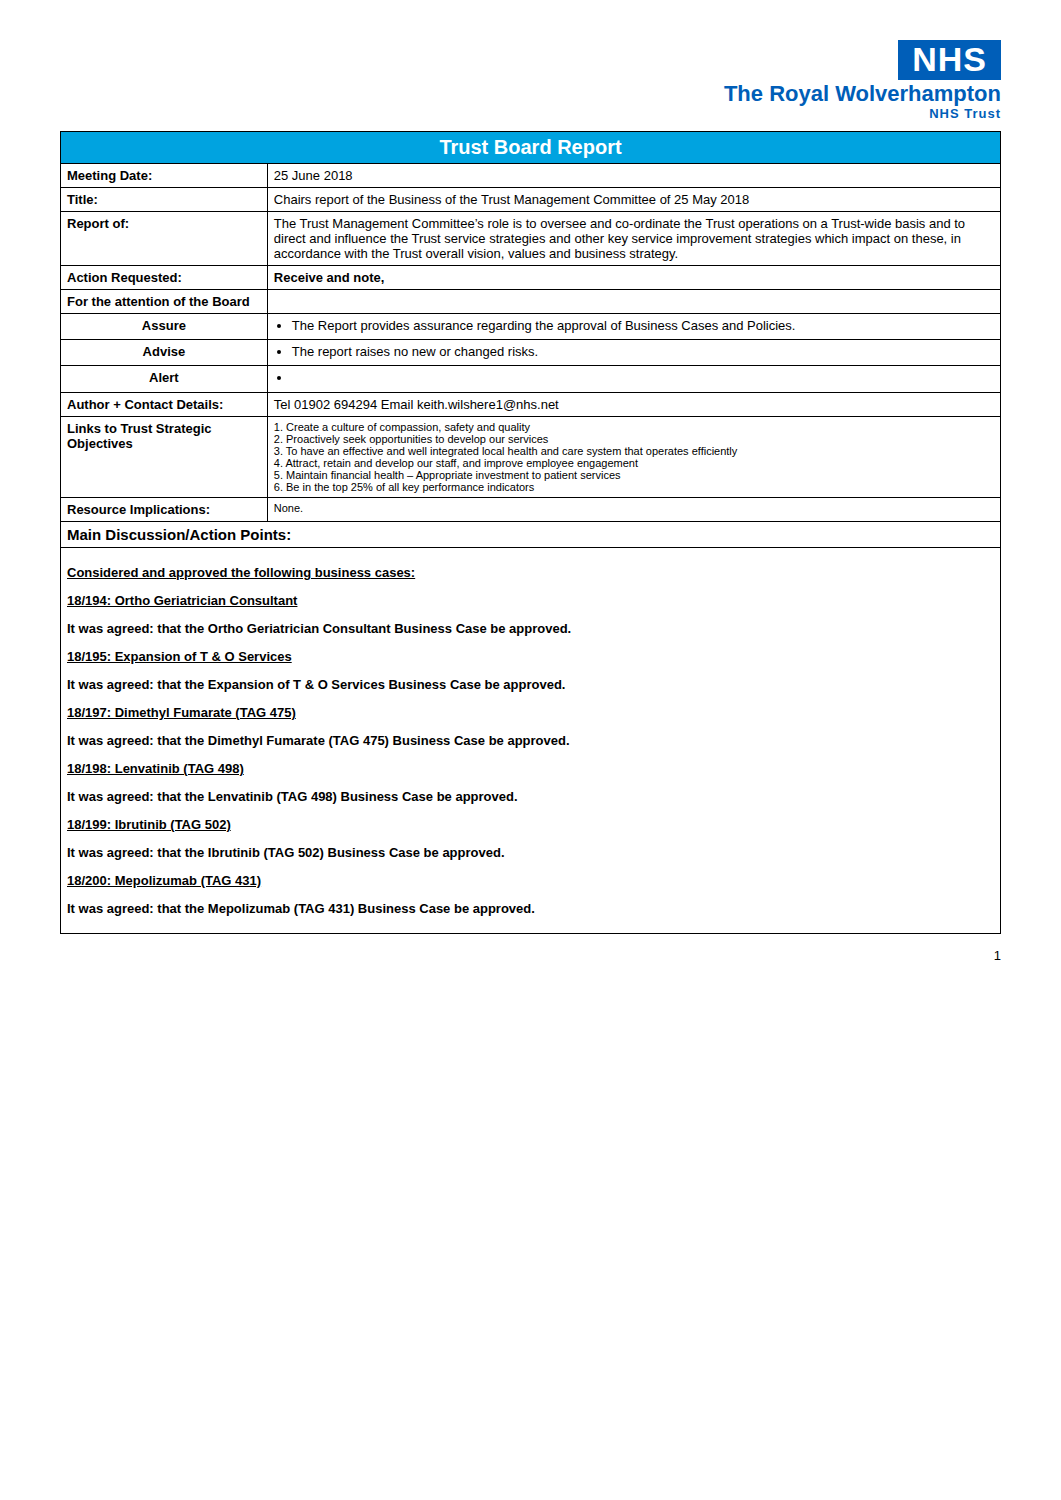NHS
The Royal Wolverhampton
NHS Trust
| Trust Board Report |
| Meeting Date: | 25 June 2018 |
| Title: | Chairs report of the Business of the Trust Management Committee of 25 May 2018 |
| Report of: | The Trust Management Committee’s role is to oversee and co-ordinate the Trust operations on a Trust-wide basis and to direct and influence the Trust service strategies and other key service improvement strategies which impact on these, in accordance with the Trust overall vision, values and business strategy. |
| Action Requested: | Receive and note, |
| For the attention of the Board | |
| Assure | The Report provides assurance regarding the approval of Business Cases and Policies. |
| Advise | The report raises no new or changed risks. |
| Alert | |
| Author + Contact Details: | Tel 01902 694294 Email keith.wilshere1@nhs.net |
| Links to Trust Strategic Objectives | 1. Create a culture of compassion, safety and quality 2. Proactively seek opportunities to develop our services 3. To have an effective and well integrated local health and care system that operates efficiently 4. Attract, retain and develop our staff, and improve employee engagement 5. Maintain financial health – Appropriate investment to patient services 6. Be in the top 25% of all key performance indicators |
| Resource Implications: | None. |
| Main Discussion/Action Points: |
| Considered and approved the following business cases: 18/194: Ortho Geriatrician Consultant It was agreed: that the Ortho Geriatrician Consultant Business Case be approved. 18/195: Expansion of T & O Services It was agreed: that the Expansion of T & O Services Business Case be approved. 18/197: Dimethyl Fumarate (TAG 475) It was agreed: that the Dimethyl Fumarate (TAG 475) Business Case be approved. 18/198: Lenvatinib (TAG 498) It was agreed: that the Lenvatinib (TAG 498) Business Case be approved. 18/199: Ibrutinib (TAG 502) It was agreed: that the Ibrutinib (TAG 502) Business Case be approved. 18/200: Mepolizumab (TAG 431) It was agreed: that the Mepolizumab (TAG 431) Business Case be approved. |
1